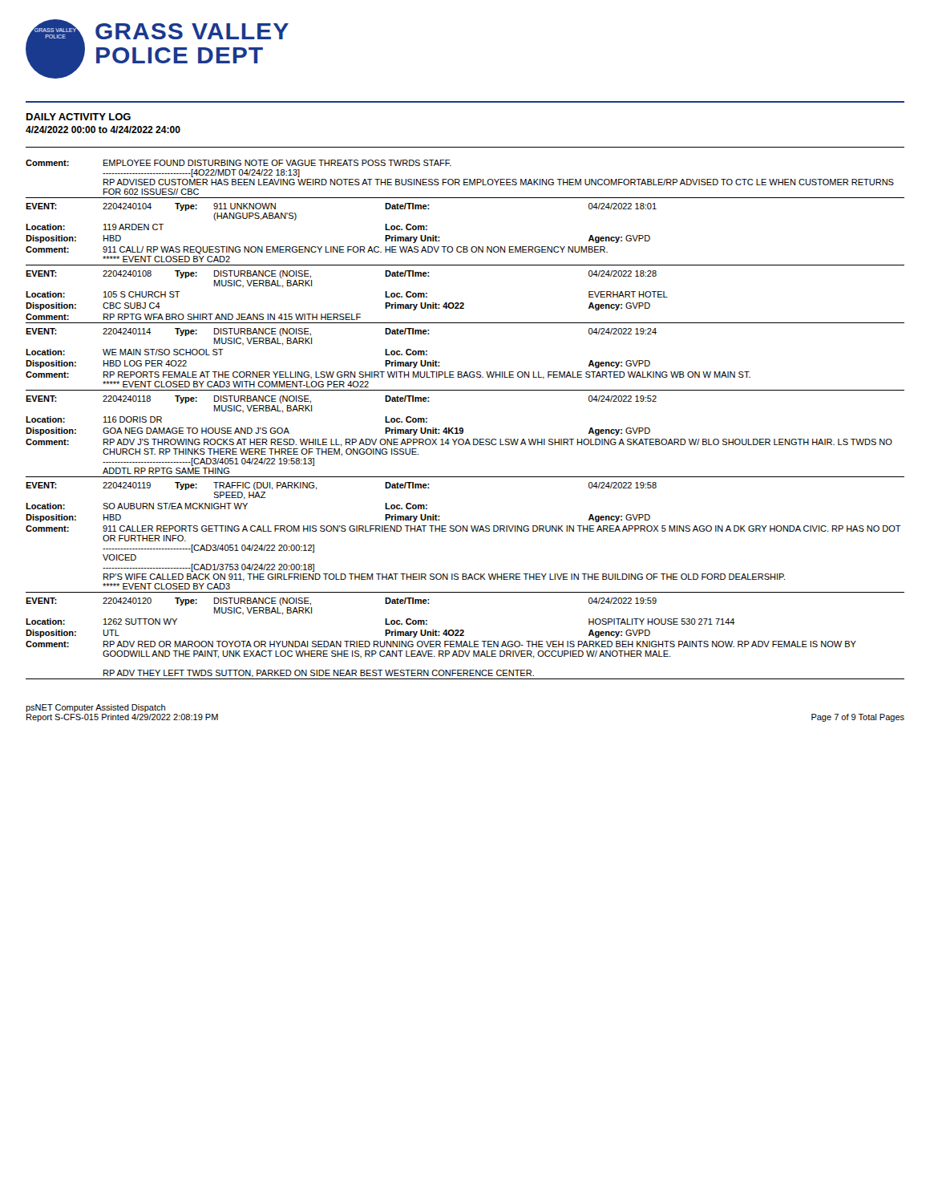GRASS VALLEY
POLICE
GRASS VALLEY
POLICE DEPT
DAILY ACTIVITY LOG
4/24/2022 00:00 to 4/24/2022 24:00
| Comment: | EMPLOYEE FOUND DISTURBING NOTE OF VAGUE THREATS POSS TWRDS STAFF. ------------------------------[4O22/MDT 04/24/22 18:13] RP ADVISED CUSTOMER HAS BEEN LEAVING WEIRD NOTES AT THE BUSINESS FOR EMPLOYEES MAKING THEM UNCOMFORTABLE/RP ADVISED TO CTC LE WHEN CUSTOMER RETURNS FOR 602 ISSUES// CBC |
| EVENT: | 2204240104 | Type: | 911 UNKNOWN (HANGUPS,ABAN'S) | Date/TIme: | 04/24/2022 18:01 |
| Location: | 119 ARDEN CT | Loc. Com: | |
| Disposition: | HBD | Primary Unit: | Agency: GVPD |
| Comment: | 911 CALL/ RP WAS REQUESTING NON EMERGENCY LINE FOR AC. HE WAS ADV TO CB ON NON EMERGENCY NUMBER. ***** EVENT CLOSED BY CAD2 |
| EVENT: | 2204240108 | Type: | DISTURBANCE (NOISE, MUSIC, VERBAL, BARKI | Date/TIme: | 04/24/2022 18:28 |
| Location: | 105 S CHURCH ST | Loc. Com: | EVERHART HOTEL |
| Disposition: | CBC SUBJ C4 | Primary Unit: 4O22 | Agency: GVPD |
| Comment: | RP RPTG WFA BRO SHIRT AND JEANS IN 415 WITH HERSELF |
| EVENT: | 2204240114 | Type: | DISTURBANCE (NOISE, MUSIC, VERBAL, BARKI | Date/TIme: | 04/24/2022 19:24 |
| Location: | WE MAIN ST/SO SCHOOL ST | Loc. Com: | |
| Disposition: | HBD LOG PER 4O22 | Primary Unit: | Agency: GVPD |
| Comment: | RP REPORTS FEMALE AT THE CORNER YELLING, LSW GRN SHIRT WITH MULTIPLE BAGS. WHILE ON LL, FEMALE STARTED WALKING WB ON W MAIN ST. ***** EVENT CLOSED BY CAD3 WITH COMMENT-LOG PER 4O22 |
| EVENT: | 2204240118 | Type: | DISTURBANCE (NOISE, MUSIC, VERBAL, BARKI | Date/TIme: | 04/24/2022 19:52 |
| Location: | 116 DORIS DR | Loc. Com: | |
| Disposition: | GOA NEG DAMAGE TO HOUSE AND J'S GOA | Primary Unit: 4K19 | Agency: GVPD |
| Comment: | RP ADV J'S THROWING ROCKS AT HER RESD. WHILE LL, RP ADV ONE APPROX 14 YOA DESC LSW A WHI SHIRT HOLDING A SKATEBOARD W/ BLO SHOULDER LENGTH HAIR. LS TWDS NO CHURCH ST. RP THINKS THERE WERE THREE OF THEM, ONGOING ISSUE. ------------------------------[CAD3/4051 04/24/22 19:58:13] ADDTL RP RPTG SAME THING |
| EVENT: | 2204240119 | Type: | TRAFFIC (DUI, PARKING, SPEED, HAZ | Date/TIme: | 04/24/2022 19:58 |
| Location: | SO AUBURN ST/EA MCKNIGHT WY | Loc. Com: | |
| Disposition: | HBD | Primary Unit: | Agency: GVPD |
| Comment: | 911 CALLER REPORTS GETTING A CALL FROM HIS SON'S GIRLFRIEND THAT THE SON WAS DRIVING DRUNK IN THE AREA APPROX 5 MINS AGO IN A DK GRY HONDA CIVIC. RP HAS NO DOT OR FURTHER INFO. ------------------------------[CAD3/4051 04/24/22 20:00:12] VOICED ------------------------------[CAD1/3753 04/24/22 20:00:18] RP'S WIFE CALLED BACK ON 911, THE GIRLFRIEND TOLD THEM THAT THEIR SON IS BACK WHERE THEY LIVE IN THE BUILDING OF THE OLD FORD DEALERSHIP. ***** EVENT CLOSED BY CAD3 |
| EVENT: | 2204240120 | Type: | DISTURBANCE (NOISE, MUSIC, VERBAL, BARKI | Date/TIme: | 04/24/2022 19:59 |
| Location: | 1262 SUTTON WY | Loc. Com: | HOSPITALITY HOUSE 530 271 7144 |
| Disposition: | UTL | Primary Unit: 4O22 | Agency: GVPD |
| Comment: | RP ADV RED OR MAROON TOYOTA OR HYUNDAI SEDAN TRIED RUNNING OVER FEMALE TEN AGO- THE VEH IS PARKED BEH KNIGHTS PAINTS NOW. RP ADV FEMALE IS NOW BY GOODWILL AND THE PAINT, UNK EXACT LOC WHERE SHE IS, RP CANT LEAVE. RP ADV MALE DRIVER, OCCUPIED W/ ANOTHER MALE. RP ADV THEY LEFT TWDS SUTTON, PARKED ON SIDE NEAR BEST WESTERN CONFERENCE CENTER. |
psNET Computer Assisted Dispatch
Report S-CFS-015 Printed 4/29/2022 2:08:19 PM Page 7 of 9 Total Pages